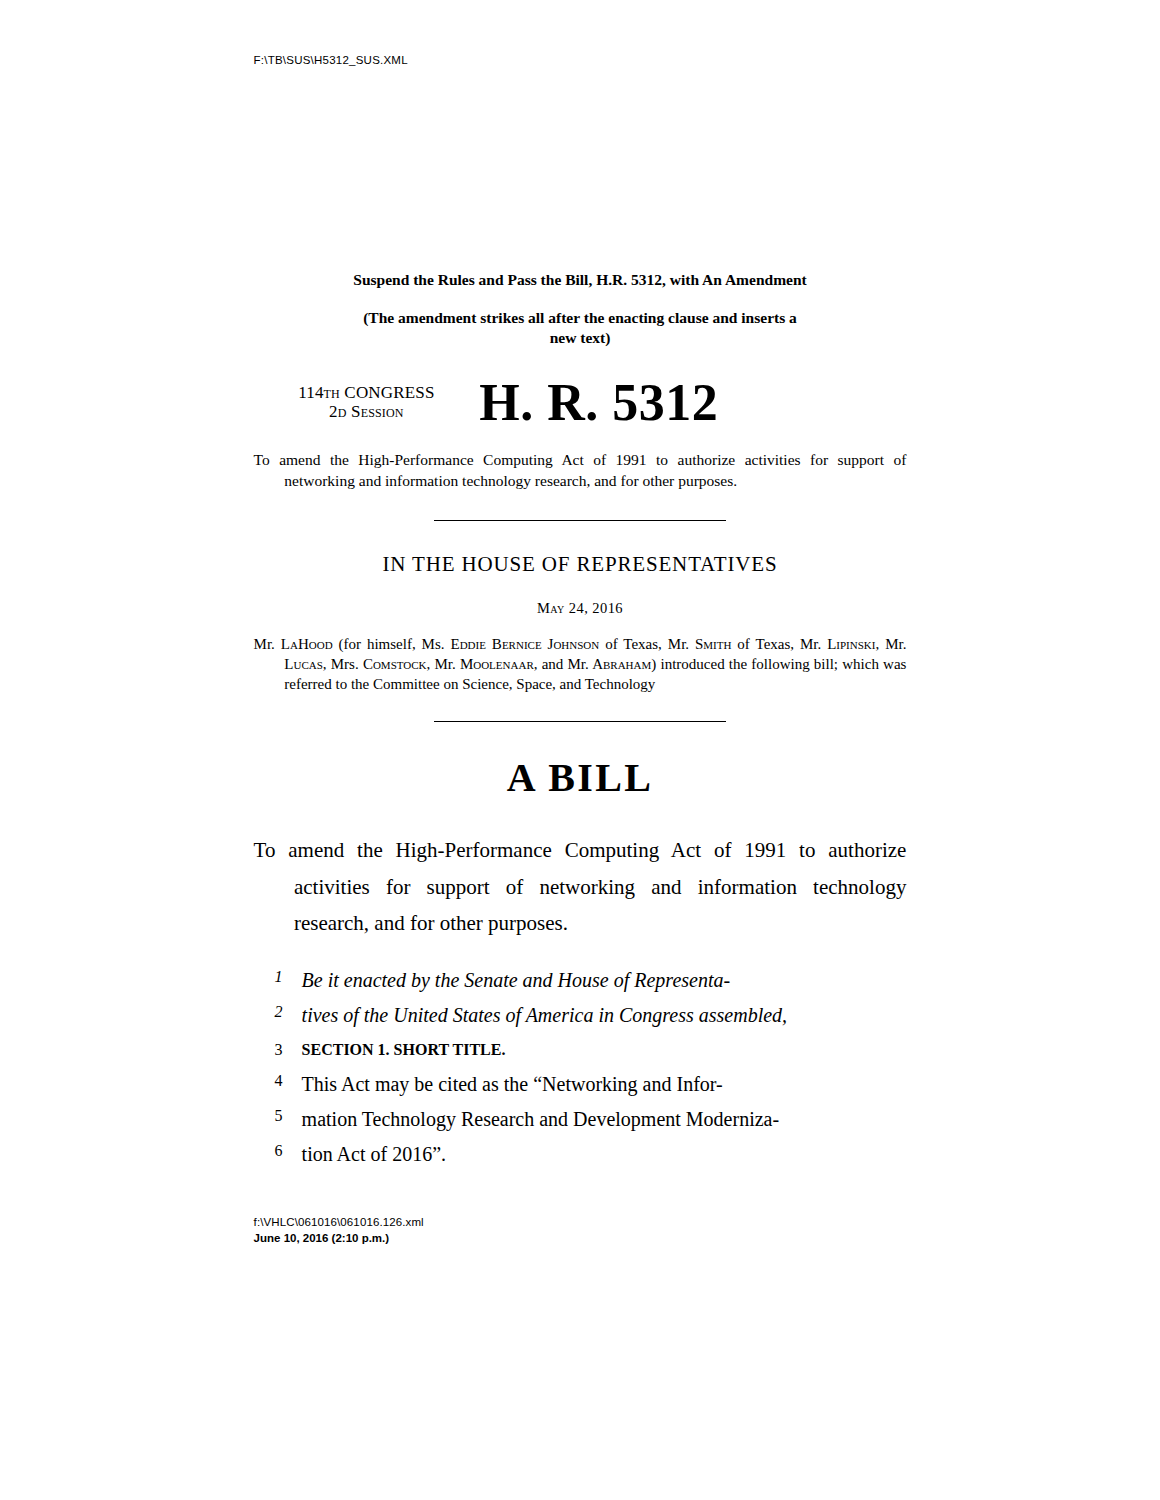F:\TB\SUS\H5312_SUS.XML
Suspend the Rules and Pass the Bill, H.R. 5312, with An Amendment
(The amendment strikes all after the enacting clause and inserts a
new text)
114th CONGRESS
2d Session
H. R. 5312
To amend the High-Performance Computing Act of 1991 to authorize activities for support of networking and information technology research, and for other purposes.
IN THE HOUSE OF REPRESENTATIVES
May 24, 2016
Mr. La Hood (for himself, Ms. Eddie Bernice Johnson of Texas, Mr. Smith of Texas, Mr. Lipinski, Mr. Lucas, Mrs. Comstock, Mr. Moolenaar, and Mr. Abraham) introduced the following bill; which was referred to the Committee on Science, Space, and Technology
A BILL
To amend the High-Performance Computing Act of 1991 to authorize activities for support of networking and information technology research, and for other purposes.
1 Be it enacted by the Senate and House of Representa-
2tives of the United States of America in Congress assembled,
3 SECTION 1. SHORT TITLE.
4 This Act may be cited as the “Networking and Infor-
5mation Technology Research and Development Moderniza-
6tion Act of 2016”.
f:\VHLC\061016\061016.126.xml
June 10, 2016 (2:10 p.m.)